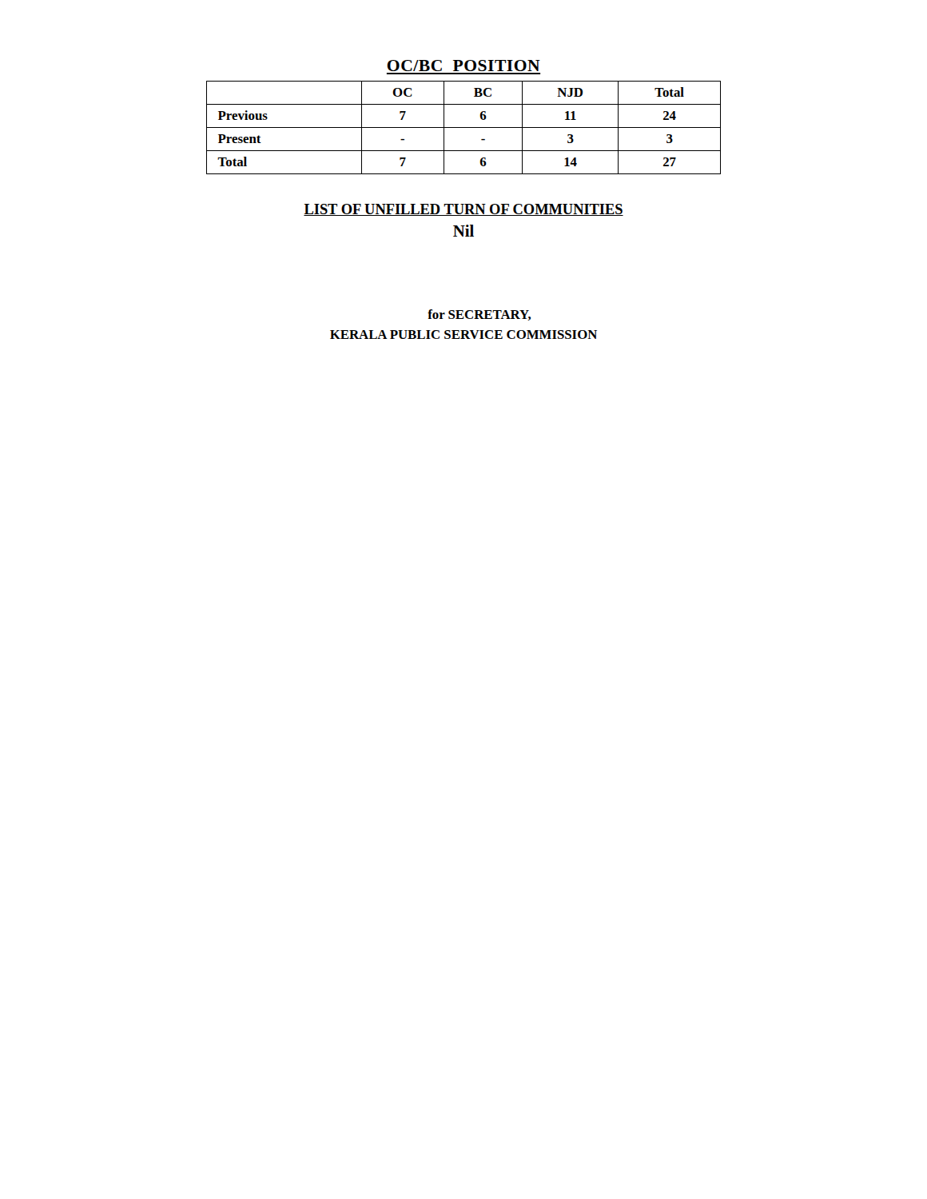OC/BC POSITION
| | OC | BC | NJD | Total |
| --- | --- | --- | --- | --- |
| Previous | 7 | 6 | 11 | 24 |
| Present | - | - | 3 | 3 |
| Total | 7 | 6 | 14 | 27 |
LIST OF UNFILLED TURN OF COMMUNITIES
Nil
for SECRETARY, KERALA PUBLIC SERVICE COMMISSION